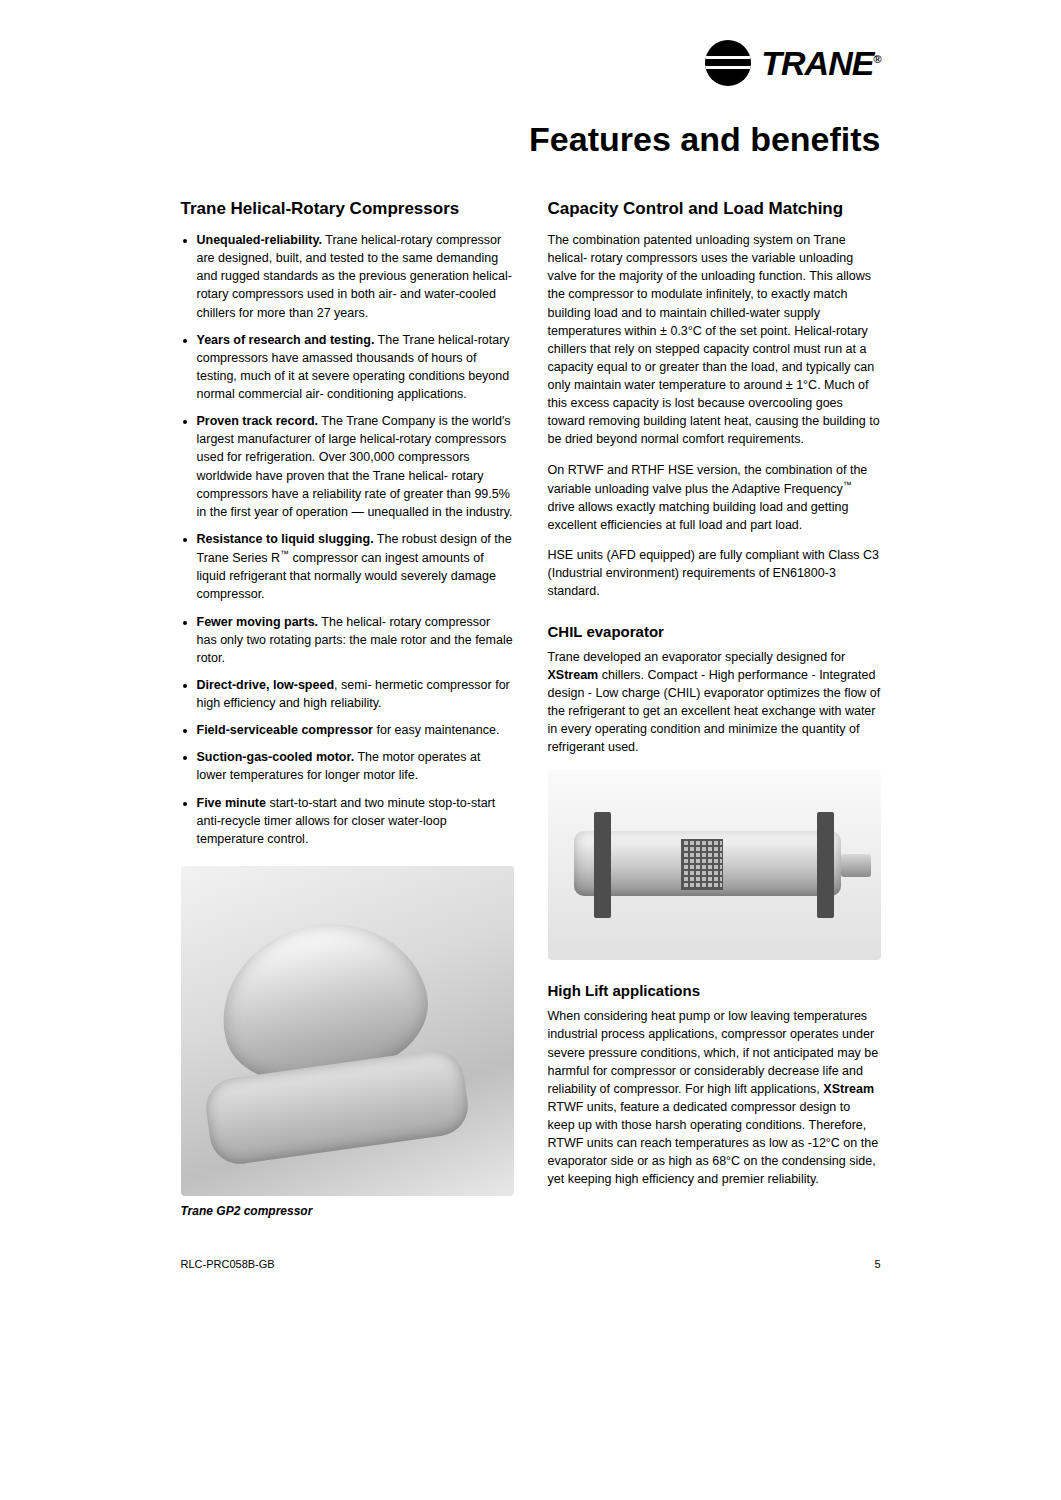TRANE®
Features and benefits
Trane Helical-Rotary Compressors
Unequaled-reliability. Trane helical-rotary compressor are designed, built, and tested to the same demanding and rugged standards as the previous generation helical-rotary compressors used in both air- and water-cooled chillers for more than 27 years.
Years of research and testing. The Trane helical-rotary compressors have amassed thousands of hours of testing, much of it at severe operating conditions beyond normal commercial air- conditioning applications.
Proven track record. The Trane Company is the world's largest manufacturer of large helical-rotary compressors used for refrigeration. Over 300,000 compressors worldwide have proven that the Trane helical- rotary compressors have a reliability rate of greater than 99.5% in the first year of operation — unequalled in the industry.
Resistance to liquid slugging. The robust design of the Trane Series R™ compressor can ingest amounts of liquid refrigerant that normally would severely damage compressor.
Fewer moving parts. The helical- rotary compressor has only two rotating parts: the male rotor and the female rotor.
Direct-drive, low-speed, semi- hermetic compressor for high efficiency and high reliability.
Field-serviceable compressor for easy maintenance.
Suction-gas-cooled motor. The motor operates at lower temperatures for longer motor life.
Five minute start-to-start and two minute stop-to-start anti-recycle timer allows for closer water-loop temperature control.
Trane GP2 compressor
Capacity Control and Load Matching
The combination patented unloading system on Trane helical- rotary compressors uses the variable unloading valve for the majority of the unloading function. This allows the compressor to modulate infinitely, to exactly match building load and to maintain chilled-water supply temperatures within ± 0.3°C of the set point. Helical-rotary chillers that rely on stepped capacity control must run at a capacity equal to or greater than the load, and typically can only maintain water temperature to around ± 1°C. Much of this excess capacity is lost because overcooling goes toward removing building latent heat, causing the building to be dried beyond normal comfort requirements.
On RTWF and RTHF HSE version, the combination of the variable unloading valve plus the Adaptive Frequency™ drive allows exactly matching building load and getting excellent efficiencies at full load and part load.
HSE units (AFD equipped) are fully compliant with Class C3 (Industrial environment) requirements of EN61800-3 standard.
CHIL evaporator
Trane developed an evaporator specially designed for XStream chillers. Compact - High performance - Integrated design - Low charge (CHIL) evaporator optimizes the flow of the refrigerant to get an excellent heat exchange with water in every operating condition and minimize the quantity of refrigerant used.
High Lift applications
When considering heat pump or low leaving temperatures industrial process applications, compressor operates under severe pressure conditions, which, if not anticipated may be harmful for compressor or considerably decrease life and reliability of compressor. For high lift applications, XStream RTWF units, feature a dedicated compressor design to keep up with those harsh operating conditions. Therefore, RTWF units can reach temperatures as low as -12°C on the evaporator side or as high as 68°C on the condensing side, yet keeping high efficiency and premier reliability.
RLC-PRC058B-GB
5